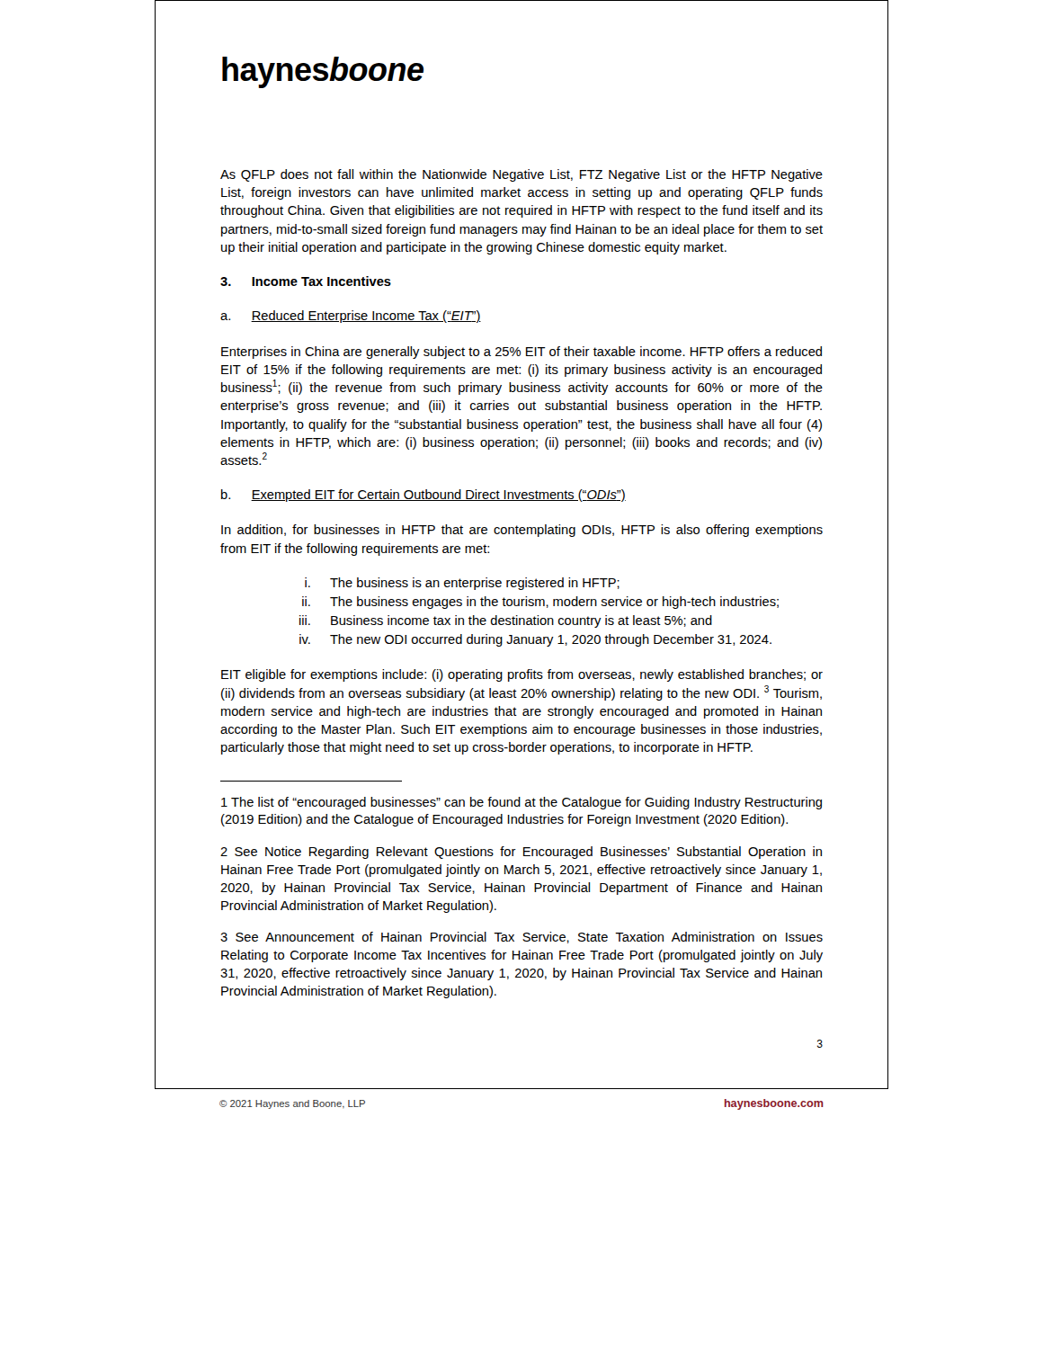haynesboone
As QFLP does not fall within the Nationwide Negative List, FTZ Negative List or the HFTP Negative List, foreign investors can have unlimited market access in setting up and operating QFLP funds throughout China. Given that eligibilities are not required in HFTP with respect to the fund itself and its partners, mid-to-small sized foreign fund managers may find Hainan to be an ideal place for them to set up their initial operation and participate in the growing Chinese domestic equity market.
3. Income Tax Incentives
a. Reduced Enterprise Income Tax (“EIT”)
Enterprises in China are generally subject to a 25% EIT of their taxable income. HFTP offers a reduced EIT of 15% if the following requirements are met: (i) its primary business activity is an encouraged business1; (ii) the revenue from such primary business activity accounts for 60% or more of the enterprise’s gross revenue; and (iii) it carries out substantial business operation in the HFTP. Importantly, to qualify for the “substantial business operation” test, the business shall have all four (4) elements in HFTP, which are: (i) business operation; (ii) personnel; (iii) books and records; and (iv) assets.2
b. Exempted EIT for Certain Outbound Direct Investments (“ODIs”)
In addition, for businesses in HFTP that are contemplating ODIs, HFTP is also offering exemptions from EIT if the following requirements are met:
i. The business is an enterprise registered in HFTP;
ii. The business engages in the tourism, modern service or high-tech industries;
iii. Business income tax in the destination country is at least 5%; and
iv. The new ODI occurred during January 1, 2020 through December 31, 2024.
EIT eligible for exemptions include: (i) operating profits from overseas, newly established branches; or (ii) dividends from an overseas subsidiary (at least 20% ownership) relating to the new ODI. 3 Tourism, modern service and high-tech are industries that are strongly encouraged and promoted in Hainan according to the Master Plan. Such EIT exemptions aim to encourage businesses in those industries, particularly those that might need to set up cross-border operations, to incorporate in HFTP.
1 The list of “encouraged businesses” can be found at the Catalogue for Guiding Industry Restructuring (2019 Edition) and the Catalogue of Encouraged Industries for Foreign Investment (2020 Edition).
2 See Notice Regarding Relevant Questions for Encouraged Businesses’ Substantial Operation in Hainan Free Trade Port (promulgated jointly on March 5, 2021, effective retroactively since January 1, 2020, by Hainan Provincial Tax Service, Hainan Provincial Department of Finance and Hainan Provincial Administration of Market Regulation).
3 See Announcement of Hainan Provincial Tax Service, State Taxation Administration on Issues Relating to Corporate Income Tax Incentives for Hainan Free Trade Port (promulgated jointly on July 31, 2020, effective retroactively since January 1, 2020, by Hainan Provincial Tax Service and Hainan Provincial Administration of Market Regulation).
3
© 2021 Haynes and Boone, LLP haynesboone.com